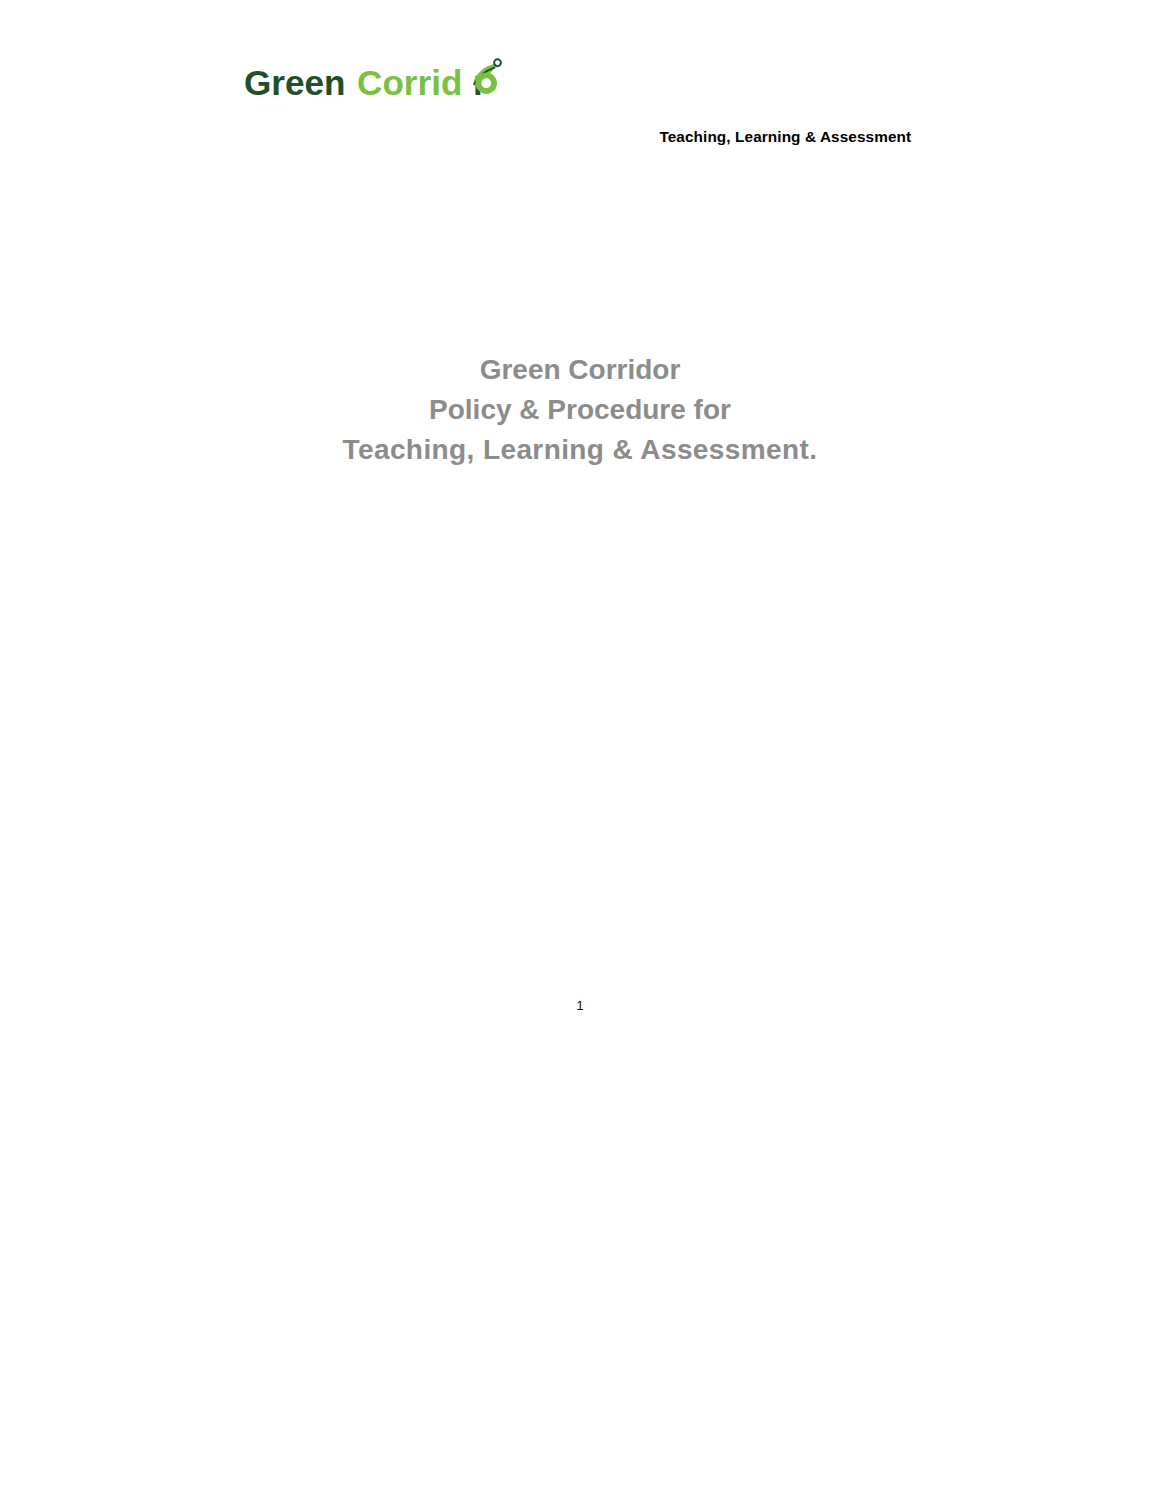Green Corridor Green Corrid r
Teaching, Learning & Assessment
Green Corridor Policy & Procedure for Teaching, Learning & Assessment.
1